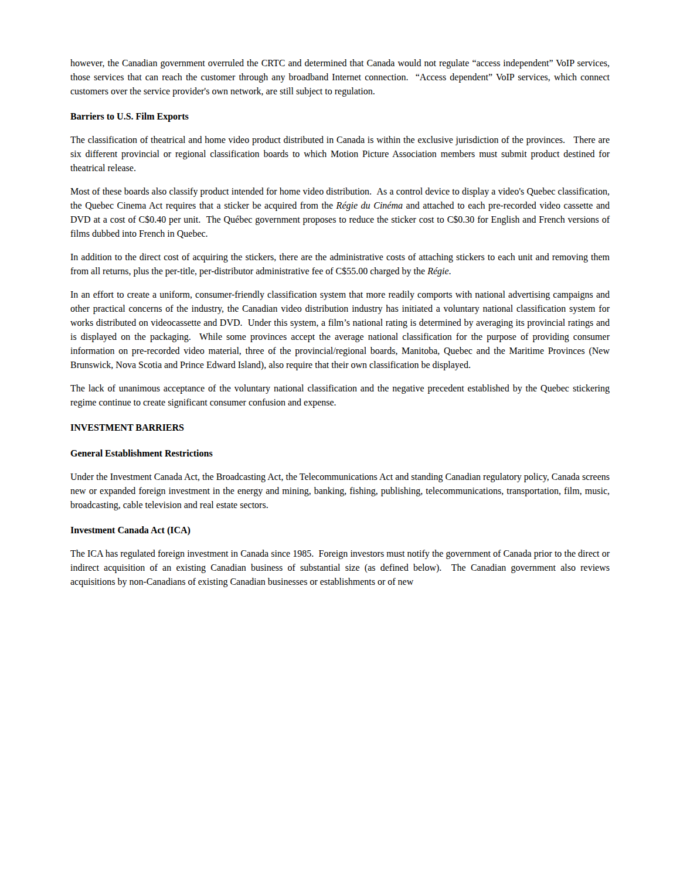however, the Canadian government overruled the CRTC and determined that Canada would not regulate “access independent” VoIP services, those services that can reach the customer through any broadband Internet connection. “Access dependent” VoIP services, which connect customers over the service provider's own network, are still subject to regulation.
Barriers to U.S. Film Exports
The classification of theatrical and home video product distributed in Canada is within the exclusive jurisdiction of the provinces. There are six different provincial or regional classification boards to which Motion Picture Association members must submit product destined for theatrical release.
Most of these boards also classify product intended for home video distribution. As a control device to display a video's Quebec classification, the Quebec Cinema Act requires that a sticker be acquired from the Régie du Cinéma and attached to each pre-recorded video cassette and DVD at a cost of C$0.40 per unit. The Québec government proposes to reduce the sticker cost to C$0.30 for English and French versions of films dubbed into French in Quebec.
In addition to the direct cost of acquiring the stickers, there are the administrative costs of attaching stickers to each unit and removing them from all returns, plus the per-title, per-distributor administrative fee of C$55.00 charged by the Régie.
In an effort to create a uniform, consumer-friendly classification system that more readily comports with national advertising campaigns and other practical concerns of the industry, the Canadian video distribution industry has initiated a voluntary national classification system for works distributed on videocassette and DVD. Under this system, a film’s national rating is determined by averaging its provincial ratings and is displayed on the packaging. While some provinces accept the average national classification for the purpose of providing consumer information on pre-recorded video material, three of the provincial/regional boards, Manitoba, Quebec and the Maritime Provinces (New Brunswick, Nova Scotia and Prince Edward Island), also require that their own classification be displayed.
The lack of unanimous acceptance of the voluntary national classification and the negative precedent established by the Quebec stickering regime continue to create significant consumer confusion and expense.
INVESTMENT BARRIERS
General Establishment Restrictions
Under the Investment Canada Act, the Broadcasting Act, the Telecommunications Act and standing Canadian regulatory policy, Canada screens new or expanded foreign investment in the energy and mining, banking, fishing, publishing, telecommunications, transportation, film, music, broadcasting, cable television and real estate sectors.
Investment Canada Act (ICA)
The ICA has regulated foreign investment in Canada since 1985. Foreign investors must notify the government of Canada prior to the direct or indirect acquisition of an existing Canadian business of substantial size (as defined below). The Canadian government also reviews acquisitions by non-Canadians of existing Canadian businesses or establishments or of new